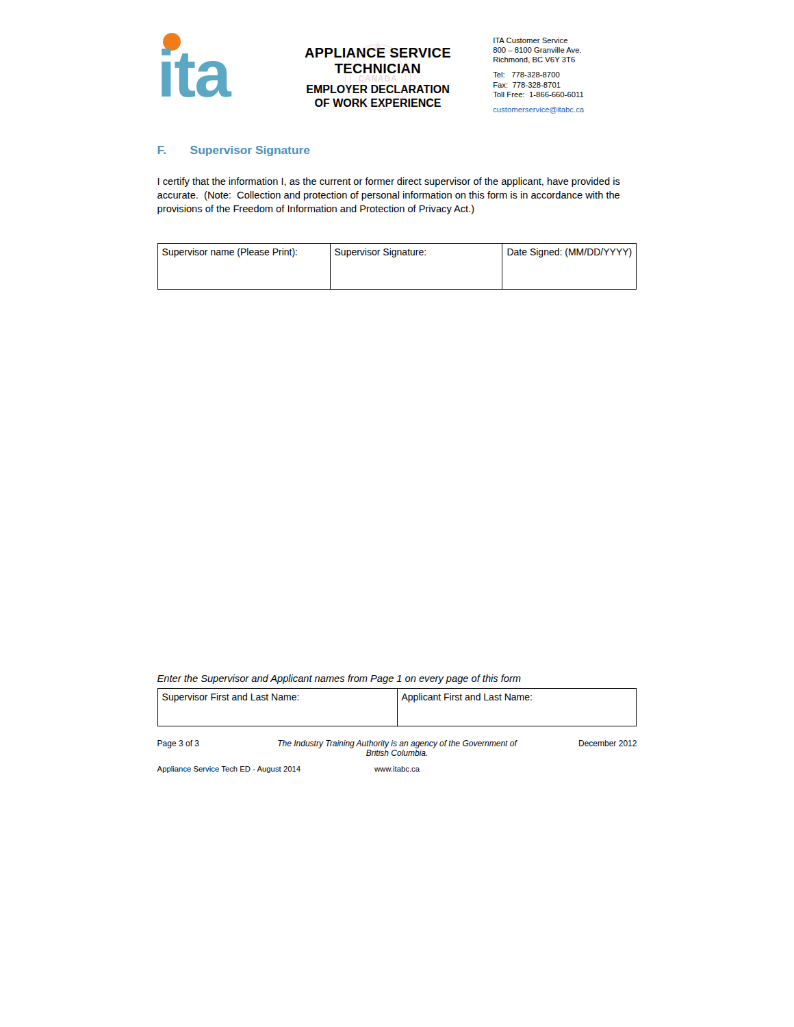ita
CANADA
APPLIANCE SERVICE TECHNICIAN
EMPLOYER DECLARATION
OF WORK EXPERIENCE
ITA Customer Service
800 – 8100 Granville Ave.
Richmond, BC V6Y 3T6
Tel: 778-328-8700
Fax: 778-328-8701
Toll Free: 1-866-660-6011
customerservice@itabc.ca
F. Supervisor Signature
I certify that the information I, as the current or former direct supervisor of the applicant, have provided is accurate. (Note: Collection and protection of personal information on this form is in accordance with the provisions of the Freedom of Information and Protection of Privacy Act.)
| Supervisor name (Please Print): | Supervisor Signature: | Date Signed: (MM/DD/YYYY) |
Enter the Supervisor and Applicant names from Page 1 on every page of this form
| Supervisor First and Last Name: | Applicant First and Last Name: |
Page 3 of 3
The Industry Training Authority is an agency of the Government of British Columbia.
December 2012
Appliance Service Tech ED - August 2014
www.itabc.ca